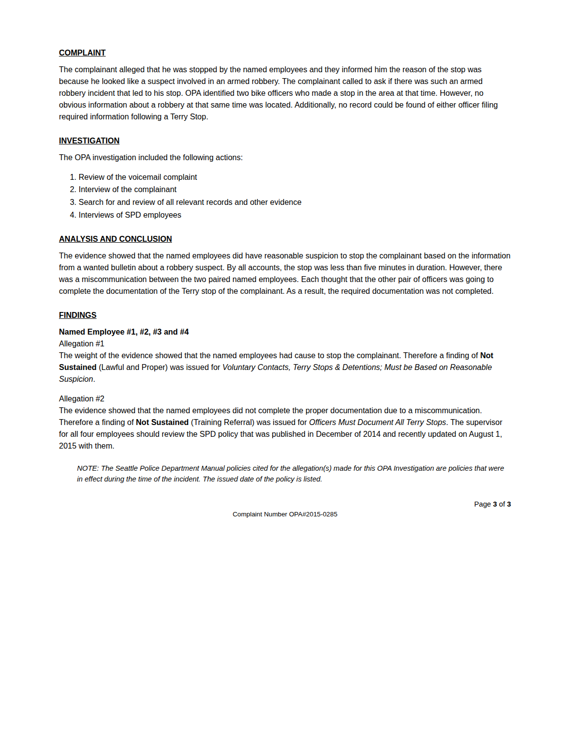COMPLAINT
The complainant alleged that he was stopped by the named employees and they informed him the reason of the stop was because he looked like a suspect involved in an armed robbery. The complainant called to ask if there was such an armed robbery incident that led to his stop. OPA identified two bike officers who made a stop in the area at that time. However, no obvious information about a robbery at that same time was located. Additionally, no record could be found of either officer filing required information following a Terry Stop.
INVESTIGATION
The OPA investigation included the following actions:
Review of the voicemail complaint
Interview of the complainant
Search for and review of all relevant records and other evidence
Interviews of SPD employees
ANALYSIS AND CONCLUSION
The evidence showed that the named employees did have reasonable suspicion to stop the complainant based on the information from a wanted bulletin about a robbery suspect. By all accounts, the stop was less than five minutes in duration. However, there was a miscommunication between the two paired named employees. Each thought that the other pair of officers was going to complete the documentation of the Terry stop of the complainant. As a result, the required documentation was not completed.
FINDINGS
Named Employee #1, #2, #3 and #4
Allegation #1
The weight of the evidence showed that the named employees had cause to stop the complainant. Therefore a finding of Not Sustained (Lawful and Proper) was issued for Voluntary Contacts, Terry Stops & Detentions; Must be Based on Reasonable Suspicion.
Allegation #2
The evidence showed that the named employees did not complete the proper documentation due to a miscommunication. Therefore a finding of Not Sustained (Training Referral) was issued for Officers Must Document All Terry Stops. The supervisor for all four employees should review the SPD policy that was published in December of 2014 and recently updated on August 1, 2015 with them.
NOTE: The Seattle Police Department Manual policies cited for the allegation(s) made for this OPA Investigation are policies that were in effect during the time of the incident. The issued date of the policy is listed.
Page 3 of 3
Complaint Number OPA#2015-0285